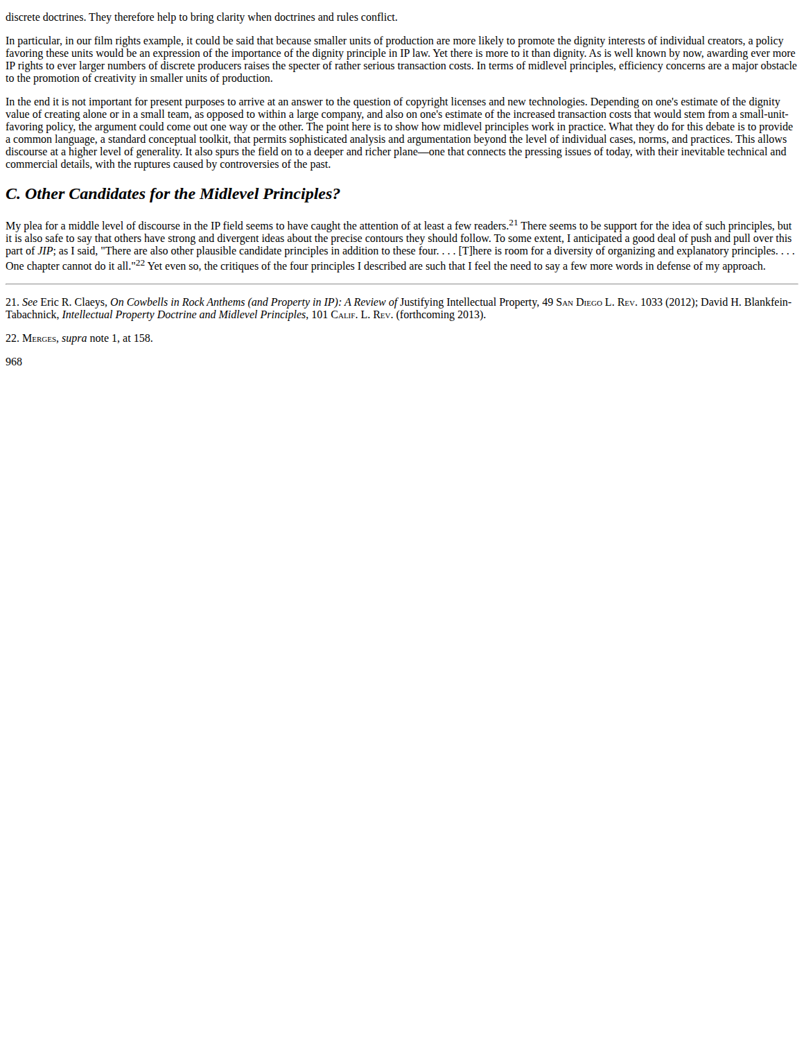discrete doctrines. They therefore help to bring clarity when doctrines and rules conflict.
In particular, in our film rights example, it could be said that because smaller units of production are more likely to promote the dignity interests of individual creators, a policy favoring these units would be an expression of the importance of the dignity principle in IP law. Yet there is more to it than dignity. As is well known by now, awarding ever more IP rights to ever larger numbers of discrete producers raises the specter of rather serious transaction costs. In terms of midlevel principles, efficiency concerns are a major obstacle to the promotion of creativity in smaller units of production.
In the end it is not important for present purposes to arrive at an answer to the question of copyright licenses and new technologies. Depending on one's estimate of the dignity value of creating alone or in a small team, as opposed to within a large company, and also on one's estimate of the increased transaction costs that would stem from a small-unit-favoring policy, the argument could come out one way or the other. The point here is to show how midlevel principles work in practice. What they do for this debate is to provide a common language, a standard conceptual toolkit, that permits sophisticated analysis and argumentation beyond the level of individual cases, norms, and practices. This allows discourse at a higher level of generality. It also spurs the field on to a deeper and richer plane—one that connects the pressing issues of today, with their inevitable technical and commercial details, with the ruptures caused by controversies of the past.
C. Other Candidates for the Midlevel Principles?
My plea for a middle level of discourse in the IP field seems to have caught the attention of at least a few readers.21 There seems to be support for the idea of such principles, but it is also safe to say that others have strong and divergent ideas about the precise contours they should follow. To some extent, I anticipated a good deal of push and pull over this part of JIP; as I said, "There are also other plausible candidate principles in addition to these four. . . . [T]here is room for a diversity of organizing and explanatory principles. . . . One chapter cannot do it all."22 Yet even so, the critiques of the four principles I described are such that I feel the need to say a few more words in defense of my approach.
21. See Eric R. Claeys, On Cowbells in Rock Anthems (and Property in IP): A Review of Justifying Intellectual Property, 49 San Diego L. Rev. 1033 (2012); David H. Blankfein-Tabachnick, Intellectual Property Doctrine and Midlevel Principles, 101 Calif. L. Rev. (forthcoming 2013).
22. Merges, supra note 1, at 158.
968